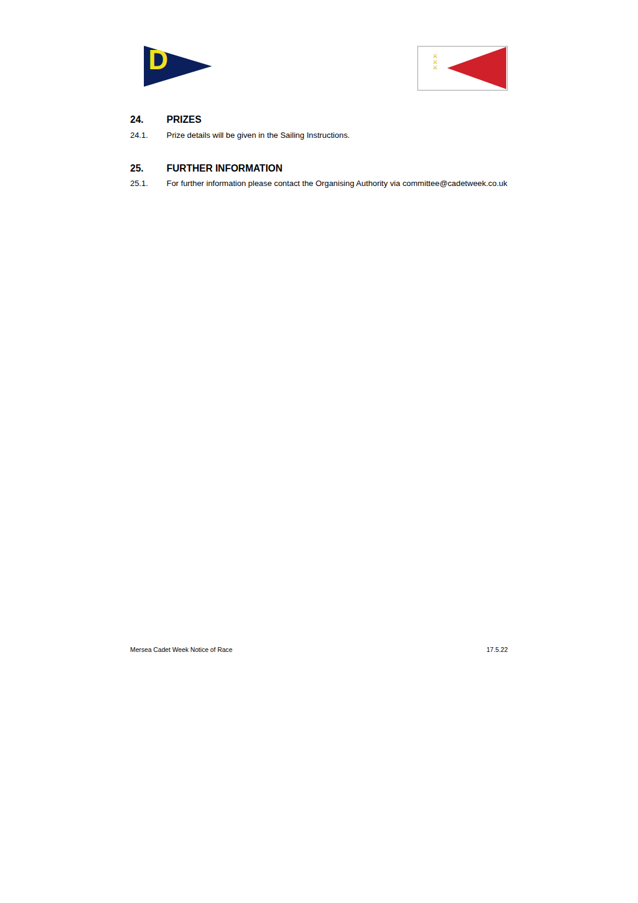D
⚔ ⚔ ⚔
24. PRIZES
24.1.
Prize details will be given in the Sailing Instructions.
25. FURTHER INFORMATION
25.1.
For further information please contact the Organising Authority via committee@cadetweek.co.uk
Mersea Cadet Week Notice of Race
17.5.22